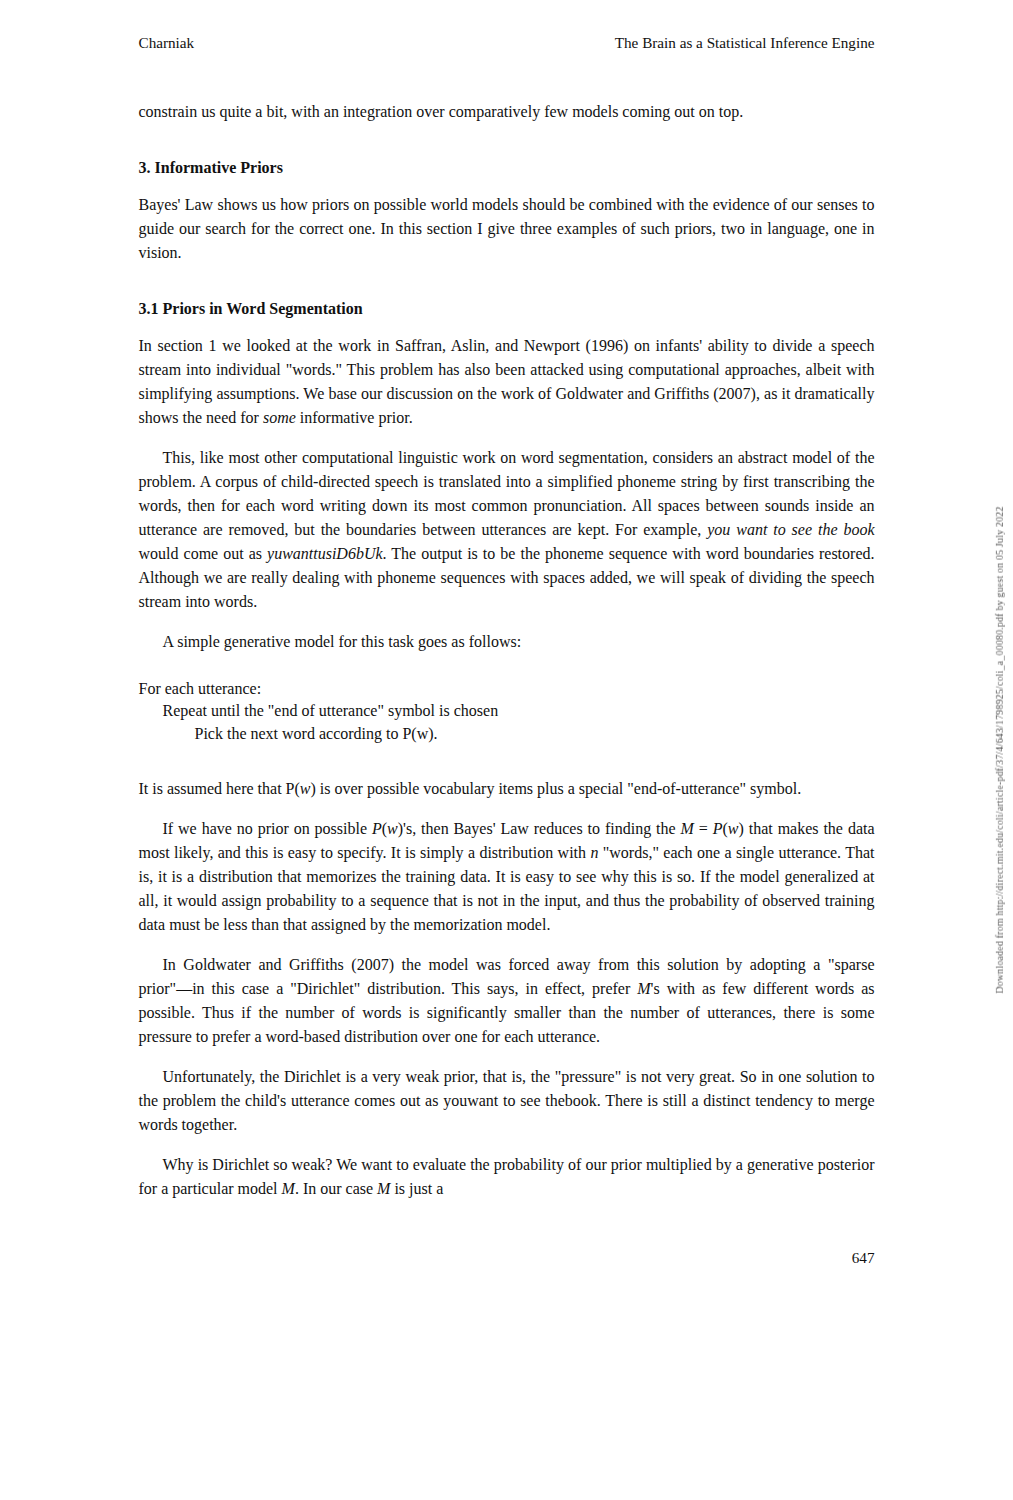Downloaded from http://direct.mit.edu/coli/article-pdf/37/4/643/1798925/coli_a_00080.pdf by guest on 05 July 2022
Charniak The Brain as a Statistical Inference Engine
constrain us quite a bit, with an integration over comparatively few models coming out on top.
3. Informative Priors
Bayes' Law shows us how priors on possible world models should be combined with the evidence of our senses to guide our search for the correct one. In this section I give three examples of such priors, two in language, one in vision.
3.1 Priors in Word Segmentation
In section 1 we looked at the work in Saffran, Aslin, and Newport (1996) on infants' ability to divide a speech stream into individual "words." This problem has also been attacked using computational approaches, albeit with simplifying assumptions. We base our discussion on the work of Goldwater and Griffiths (2007), as it dramatically shows the need for some informative prior.
This, like most other computational linguistic work on word segmentation, considers an abstract model of the problem. A corpus of child-directed speech is translated into a simplified phoneme string by first transcribing the words, then for each word writing down its most common pronunciation. All spaces between sounds inside an utterance are removed, but the boundaries between utterances are kept. For example, you want to see the book would come out as yuwanttusiD6bUk. The output is to be the phoneme sequence with word boundaries restored. Although we are really dealing with phoneme sequences with spaces added, we will speak of dividing the speech stream into words.
A simple generative model for this task goes as follows:
For each utterance:
Repeat until the "end of utterance" symbol is chosen
Pick the next word according to P(w).
It is assumed here that P(w) is over possible vocabulary items plus a special "end-of-utterance" symbol.
If we have no prior on possible P(w)'s, then Bayes' Law reduces to finding the M = P(w) that makes the data most likely, and this is easy to specify. It is simply a distribution with n "words," each one a single utterance. That is, it is a distribution that memorizes the training data. It is easy to see why this is so. If the model generalized at all, it would assign probability to a sequence that is not in the input, and thus the probability of observed training data must be less than that assigned by the memorization model.
In Goldwater and Griffiths (2007) the model was forced away from this solution by adopting a "sparse prior"—in this case a "Dirichlet" distribution. This says, in effect, prefer M's with as few different words as possible. Thus if the number of words is significantly smaller than the number of utterances, there is some pressure to prefer a word-based distribution over one for each utterance.
Unfortunately, the Dirichlet is a very weak prior, that is, the "pressure" is not very great. So in one solution to the problem the child's utterance comes out as youwant to see thebook. There is still a distinct tendency to merge words together.
Why is Dirichlet so weak? We want to evaluate the probability of our prior multiplied by a generative posterior for a particular model M. In our case M is just a
647